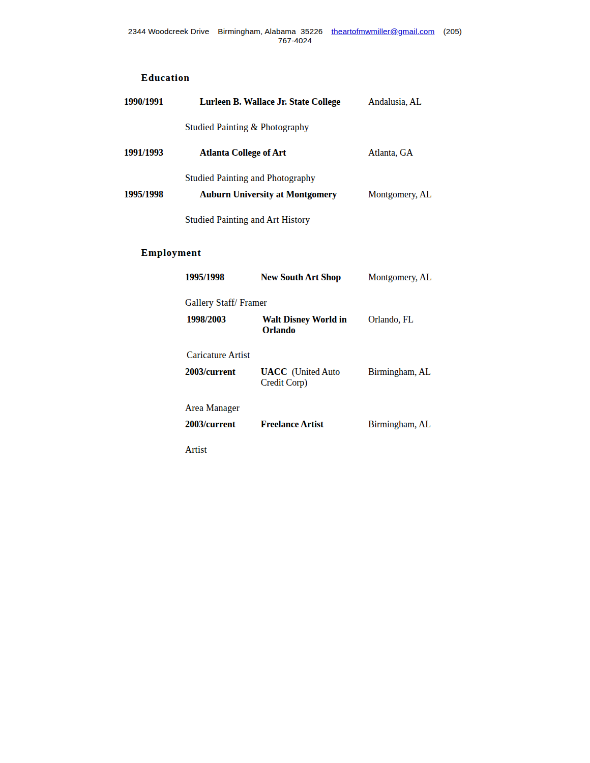2344 Woodcreek Drive Birmingham, Alabama 35226 theartofmwmiller@gmail.com (205) 767-4024
Education
| 1990/1991 | Lurleen B. Wallace Jr. State College | Andalusia, AL |
Studied Painting & Photography
| 1991/1993 | Atlanta College of Art | Atlanta, GA |
Studied Painting and Photography
| 1995/1998 | Auburn University at Montgomery | Montgomery, AL |
Studied Painting and Art History
Employment
| 1995/1998 | New South Art Shop | Montgomery, AL |
Gallery Staff/ Framer
| 1998/2003 | Walt Disney World in Orlando | Orlando, FL |
Caricature Artist
| 2003/current | UACC (United Auto Credit Corp) | Birmingham, AL |
Area Manager
| 2003/current | Freelance Artist | Birmingham, AL |
Artist